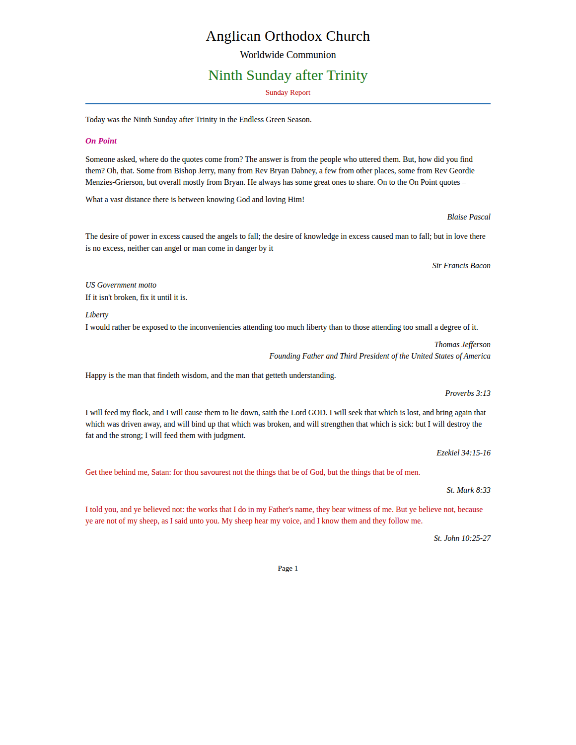Anglican Orthodox Church
Worldwide Communion
Ninth Sunday after Trinity
Sunday Report
Today was the Ninth Sunday after Trinity in the Endless Green Season.
On Point
Someone asked, where do the quotes come from? The answer is from the people who uttered them. But, how did you find them? Oh, that. Some from Bishop Jerry, many from Rev Bryan Dabney, a few from other places, some from Rev Geordie Menzies-Grierson, but overall mostly from Bryan. He always has some great ones to share. On to the On Point quotes –
What a vast distance there is between knowing God and loving Him!
Blaise Pascal
The desire of power in excess caused the angels to fall; the desire of knowledge in excess caused man to fall; but in love there is no excess, neither can angel or man come in danger by it
Sir Francis Bacon
US Government motto
If it isn't broken, fix it until it is.
Liberty
I would rather be exposed to the inconveniencies attending too much liberty than to those attending too small a degree of it.
Thomas JeffersonFounding Father and Third President of the United States of America
Happy is the man that findeth wisdom, and the man that getteth understanding.
Proverbs 3:13
I will feed my flock, and I will cause them to lie down, saith the Lord GOD. I will seek that which is lost, and bring again that which was driven away, and will bind up that which was broken, and will strengthen that which is sick: but I will destroy the fat and the strong; I will feed them with judgment.
Ezekiel 34:15-16
Get thee behind me, Satan: for thou savourest not the things that be of God, but the things that be of men.
St. Mark 8:33
I told you, and ye believed not: the works that I do in my Father's name, they bear witness of me. But ye believe not, because ye are not of my sheep, as I said unto you. My sheep hear my voice, and I know them and they follow me.
St. John 10:25-27
Page 1